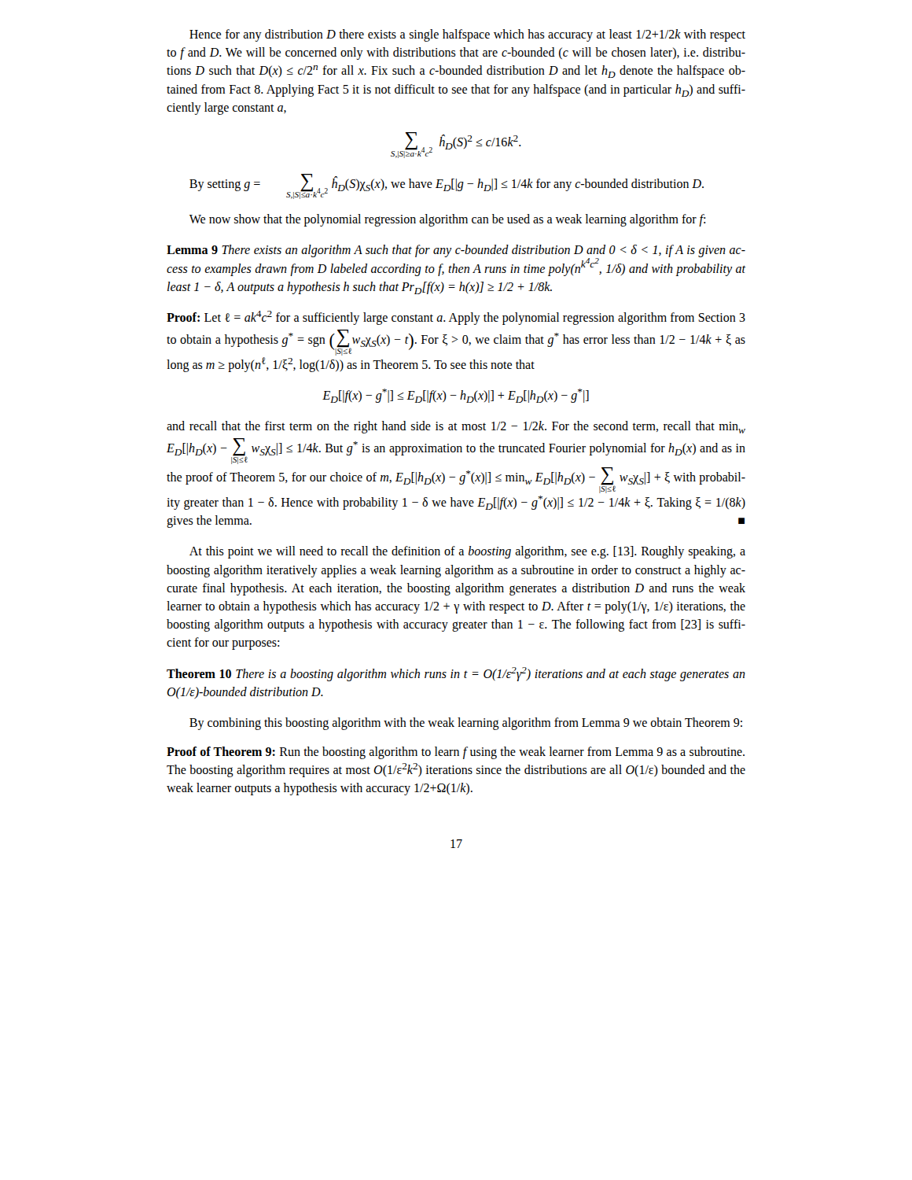Hence for any distribution D there exists a single halfspace which has accuracy at least 1/2+1/2k with respect to f and D. We will be concerned only with distributions that are c-bounded (c will be chosen later), i.e. distributions D such that D(x) ≤ c/2n for all x. Fix such a c-bounded distribution D and let hD denote the halfspace obtained from Fact 8. Applying Fact 5 it is not difficult to see that for any halfspace (and in particular hD) and sufficiently large constant a,
∑S,|S|≥a·k4c2 ĥD(S)2 ≤ c/16k2.
By setting g = ∑S,|S|≤a·k4c2 ĥD(S)χS(x), we have ED[|g − hD|] ≤ 1/4k for any c-bounded distribution D.
We now show that the polynomial regression algorithm can be used as a weak learning algorithm for f:
Lemma 9 There exists an algorithm A such that for any c-bounded distribution D and 0 < δ < 1, if A is given access to examples drawn from D labeled according to f, then A runs in time poly(nk4c2, 1/δ) and with probability at least 1 − δ, A outputs a hypothesis h such that PrD[f(x) = h(x)] ≥ 1/2 + 1/8k.
Proof: Let ℓ = ak4c2 for a sufficiently large constant a. Apply the polynomial regression algorithm from Section 3 to obtain a hypothesis g* = sgn (∑|S|≤ℓ wSχS(x) − t). For ξ > 0, we claim that g* has error less than 1/2 − 1/4k + ξ as long as m ≥ poly(nℓ, 1/ξ2, log(1/δ)) as in Theorem 5. To see this note that
ED[|f(x) − g*|] ≤ ED[|f(x) − hD(x)|] + ED[|hD(x) − g*|]
and recall that the first term on the right hand side is at most 1/2 − 1/2k. For the second term, recall that minw ED[|hD(x) − ∑|S|≤ℓ wSχS|] ≤ 1/4k. But g* is an approximation to the truncated Fourier polynomial for hD(x) and as in the proof of Theorem 5, for our choice of m, ED[|hD(x) − g*(x)|] ≤ minw ED[|hD(x) − ∑|S|≤ℓ wSχS|] + ξ with probability greater than 1 − δ. Hence with probability 1 − δ we have ED[|f(x) − g*(x)|] ≤ 1/2 − 1/4k + ξ. Taking ξ = 1/(8k) gives the lemma. ■
At this point we will need to recall the definition of a boosting algorithm, see e.g. [13]. Roughly speaking, a boosting algorithm iteratively applies a weak learning algorithm as a subroutine in order to construct a highly accurate final hypothesis. At each iteration, the boosting algorithm generates a distribution D and runs the weak learner to obtain a hypothesis which has accuracy 1/2 + γ with respect to D. After t = poly(1/γ, 1/ε) iterations, the boosting algorithm outputs a hypothesis with accuracy greater than 1 − ε. The following fact from [23] is sufficient for our purposes:
Theorem 10 There is a boosting algorithm which runs in t = O(1/ε2γ2) iterations and at each stage generates an O(1/ε)-bounded distribution D.
By combining this boosting algorithm with the weak learning algorithm from Lemma 9 we obtain Theorem 9:
Proof of Theorem 9: Run the boosting algorithm to learn f using the weak learner from Lemma 9 as a subroutine. The boosting algorithm requires at most O(1/ε2k2) iterations since the distributions are all O(1/ε) bounded and the weak learner outputs a hypothesis with accuracy 1/2+Ω(1/k).
17